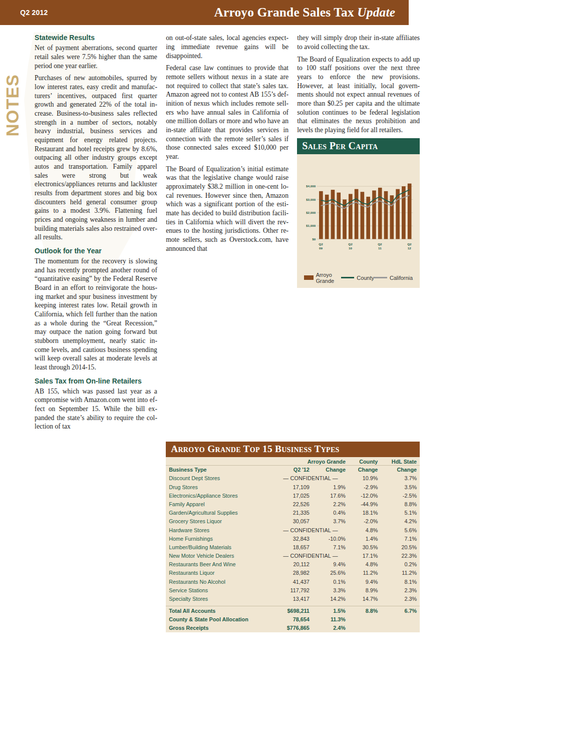Q2 2012
Arroyo Grande Sales Tax Update
NOTES
Statewide Results
Net of payment aberrations, second quarter retail sales were 7.5% higher than the same period one year earlier.
Purchases of new automobiles, spurred by low interest rates, easy credit and manufacturers’ incentives, outpaced first quarter growth and generated 22% of the total increase. Business-to-business sales reflected strength in a number of sectors, notably heavy industrial, business services and equipment for energy related projects. Restaurant and hotel receipts grew by 8.6%, outpacing all other industry groups except autos and transportation. Family apparel sales were strong but weak electronics/appliances returns and lackluster results from department stores and big box discounters held general consumer group gains to a modest 3.9%. Flattening fuel prices and ongoing weakness in lumber and building materials sales also restrained overall results.
Outlook for the Year
The momentum for the recovery is slowing and has recently prompted another round of “quantitative easing” by the Federal Reserve Board in an effort to reinvigorate the housing market and spur business investment by keeping interest rates low. Retail growth in California, which fell further than the nation as a whole during the “Great Recession,” may outpace the nation going forward but stubborn unemployment, nearly static income levels, and cautious business spending will keep overall sales at moderate levels at least through 2014-15.
Sales Tax from On-line Retailers
AB 155, which was passed last year as a compromise with Amazon.com went into effect on September 15. While the bill expanded the state’s ability to require the collection of tax
on out-of-state sales, local agencies expecting immediate revenue gains will be disappointed.
Federal case law continues to provide that remote sellers without nexus in a state are not required to collect that state’s sales tax. Amazon agreed not to contest AB 155’s definition of nexus which includes remote sellers who have annual sales in California of one million dollars or more and who have an in-state affiliate that provides services in connection with the remote seller’s sales if those connected sales exceed $10,000 per year.
The Board of Equalization’s initial estimate was that the legislative change would raise approximately $38.2 million in one-cent local revenues. However since then, Amazon which was a significant portion of the estimate has decided to build distribution facilities in California which will divert the revenues to the hosting jurisdictions. Other remote sellers, such as Overstock.com, have announced that
they will simply drop their in-state affiliates to avoid collecting the tax.
The Board of Equalization expects to add up to 100 staff positions over the next three years to enforce the new provisions. However, at least initially, local governments should not expect annual revenues of more than $0.25 per capita and the ultimate solution continues to be federal legislation that eliminates the nexus prohibition and levels the playing field for all retailers.
Sales Per Capita
$0 $1,000 $2,000 $3,000 $4,000 Q209 Q210 Q211 Q212
Arroyo Grande
County
California
Arroyo Grande Top 15 Business Types
| | Arroyo Grande | County | HdL State |
| --- | --- | --- | --- |
| Business Type | Q2 '12 | Change | Change | Change |
| Discount Dept Stores | — CONFIDENTIAL — | 10.9% | 3.7% |
| Drug Stores | 17,109 | 1.9% | -2.9% | 3.5% |
| Electronics/Appliance Stores | 17,025 | 17.6% | -12.0% | -2.5% |
| Family Apparel | 22,526 | 2.2% | -44.9% | 8.8% |
| Garden/Agricultural Supplies | 21,335 | 0.4% | 18.1% | 5.1% |
| Grocery Stores Liquor | 30,057 | 3.7% | -2.0% | 4.2% |
| Hardware Stores | — CONFIDENTIAL — | 4.8% | 5.6% |
| Home Furnishings | 32,843 | -10.0% | 1.4% | 7.1% |
| Lumber/Building Materials | 18,657 | 7.1% | 30.5% | 20.5% |
| New Motor Vehicle Dealers | — CONFIDENTIAL — | 17.1% | 22.3% |
| Restaurants Beer And Wine | 20,112 | 9.4% | 4.8% | 0.2% |
| Restaurants Liquor | 28,982 | 25.6% | 11.2% | 11.2% |
| Restaurants No Alcohol | 41,437 | 0.1% | 9.4% | 8.1% |
| Service Stations | 117,792 | 3.3% | 8.9% | 2.3% |
| Specialty Stores | 13,417 | 14.2% | 14.7% | 2.3% |
| Total All Accounts | $698,211 | 1.5% | 8.8% | 6.7% |
| County & State Pool Allocation | 78,654 | 11.3% | | |
| Gross Receipts | $776,865 | 2.4% | | |